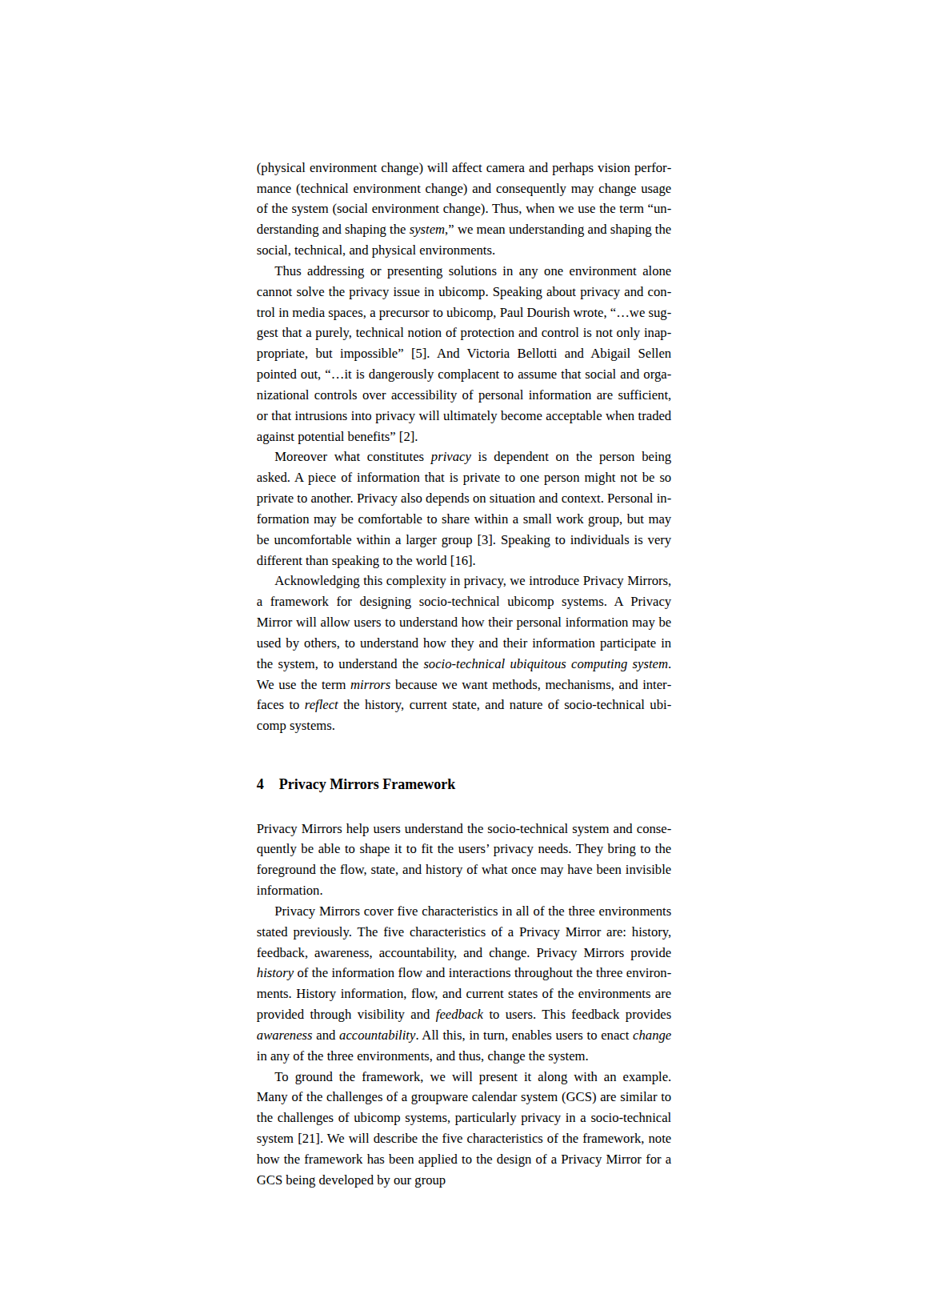(physical environment change) will affect camera and perhaps vision performance (technical environment change) and consequently may change usage of the system (social environment change). Thus, when we use the term “understanding and shaping the system,” we mean understanding and shaping the social, technical, and physical environments.
Thus addressing or presenting solutions in any one environment alone cannot solve the privacy issue in ubicomp. Speaking about privacy and control in media spaces, a precursor to ubicomp, Paul Dourish wrote, “…we suggest that a purely, technical notion of protection and control is not only inappropriate, but impossible” [5]. And Victoria Bellotti and Abigail Sellen pointed out, “…it is dangerously complacent to assume that social and organizational controls over accessibility of personal information are sufficient, or that intrusions into privacy will ultimately become acceptable when traded against potential benefits” [2].
Moreover what constitutes privacy is dependent on the person being asked. A piece of information that is private to one person might not be so private to another. Privacy also depends on situation and context. Personal information may be comfortable to share within a small work group, but may be uncomfortable within a larger group [3]. Speaking to individuals is very different than speaking to the world [16].
Acknowledging this complexity in privacy, we introduce Privacy Mirrors, a framework for designing socio-technical ubicomp systems. A Privacy Mirror will allow users to understand how their personal information may be used by others, to understand how they and their information participate in the system, to understand the socio-technical ubiquitous computing system. We use the term mirrors because we want methods, mechanisms, and interfaces to reflect the history, current state, and nature of socio-technical ubicomp systems.
4 Privacy Mirrors Framework
Privacy Mirrors help users understand the socio-technical system and consequently be able to shape it to fit the users’ privacy needs. They bring to the foreground the flow, state, and history of what once may have been invisible information.
Privacy Mirrors cover five characteristics in all of the three environments stated previously. The five characteristics of a Privacy Mirror are: history, feedback, awareness, accountability, and change. Privacy Mirrors provide history of the information flow and interactions throughout the three environments. History information, flow, and current states of the environments are provided through visibility and feedback to users. This feedback provides awareness and accountability. All this, in turn, enables users to enact change in any of the three environments, and thus, change the system.
To ground the framework, we will present it along with an example. Many of the challenges of a groupware calendar system (GCS) are similar to the challenges of ubicomp systems, particularly privacy in a socio-technical system [21]. We will describe the five characteristics of the framework, note how the framework has been applied to the design of a Privacy Mirror for a GCS being developed by our group